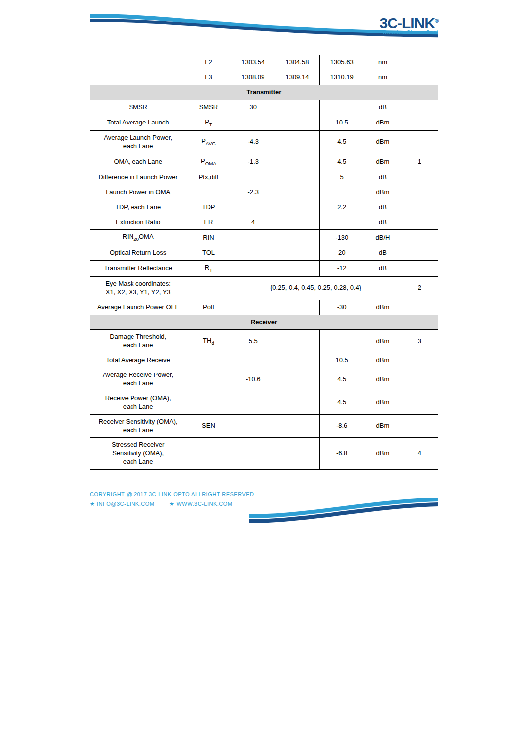3C-LINK®
Creative Clever Cool
| | L2 | 1303.54 | 1304.58 | 1305.63 | nm | |
| | L3 | 1308.09 | 1309.14 | 1310.19 | nm | |
| Transmitter |
| SMSR | SMSR | 30 | | | dB | |
| Total Average Launch | P T | | | 10.5 | dBm | |
| Average Launch Power, each Lane | P AVG | -4.3 | | 4.5 | dBm | |
| OMA, each Lane | P OMA | -1.3 | | 4.5 | dBm | 1 |
| Difference in Launch Power | Ptx,diff | | | 5 | dB | |
| Launch Power in OMA | | -2.3 | | | dBm | |
| TDP, each Lane | TDP | | | 2.2 | dB | |
| Extinction Ratio | ER | 4 | | | dB | |
| RIN 20 OMA | RIN | | | -130 | dB/H | |
| Optical Return Loss | TOL | | | 20 | dB | |
| Transmitter Reflectance | R T | | | -12 | dB | |
| Eye Mask coordinates: X1, X2, X3, Y1, Y2, Y3 | | {0.25, 0.4, 0.45, 0.25, 0.28, 0.4} | 2 |
| Average Launch Power OFF | Poff | | | -30 | dBm | |
| Receiver |
| Damage Threshold, each Lane | TH d | 5.5 | | | dBm | 3 |
| Total Average Receive | | | | 10.5 | dBm | |
| Average Receive Power, each Lane | | -10.6 | | 4.5 | dBm | |
| Receive Power (OMA), each Lane | | | | 4.5 | dBm | |
| Receiver Sensitivity (OMA), each Lane | SEN | | | -8.6 | dBm | |
| Stressed Receiver Sensitivity (OMA), each Lane | | | | -6.8 | dBm | 4 |
CORYRIGHT @ 2017 3C-LINK OPTO ALLRIGHT RESERVED
★ INFO@3C-LINK.COM★ WWW.3C-LINK.COM